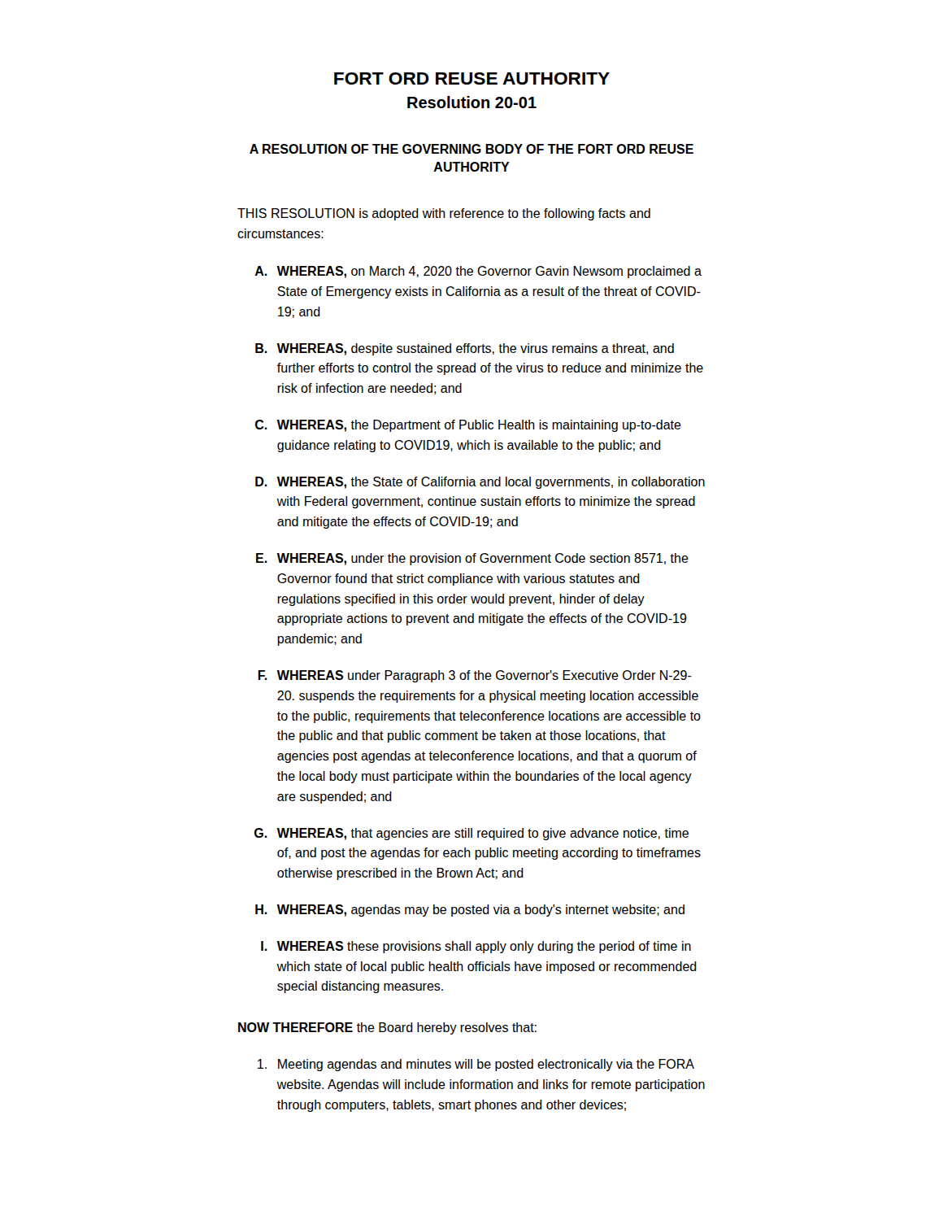FORT ORD REUSE AUTHORITY
Resolution 20-01
A RESOLUTION OF THE GOVERNING BODY OF THE FORT ORD REUSE AUTHORITY
THIS RESOLUTION is adopted with reference to the following facts and circumstances:
WHEREAS, on March 4, 2020 the Governor Gavin Newsom proclaimed a State of Emergency exists in California as a result of the threat of COVID-19; and
WHEREAS, despite sustained efforts, the virus remains a threat, and further efforts to control the spread of the virus to reduce and minimize the risk of infection are needed; and
WHEREAS, the Department of Public Health is maintaining up-to-date guidance relating to COVID19, which is available to the public; and
WHEREAS, the State of California and local governments, in collaboration with Federal government, continue sustain efforts to minimize the spread and mitigate the effects of COVID-19; and
WHEREAS, under the provision of Government Code section 8571, the Governor found that strict compliance with various statutes and regulations specified in this order would prevent, hinder of delay appropriate actions to prevent and mitigate the effects of the COVID-19 pandemic; and
WHEREAS under Paragraph 3 of the Governor's Executive Order N-29-20. suspends the requirements for a physical meeting location accessible to the public, requirements that teleconference locations are accessible to the public and that public comment be taken at those locations, that agencies post agendas at teleconference locations, and that a quorum of the local body must participate within the boundaries of the local agency are suspended; and
WHEREAS, that agencies are still required to give advance notice, time of, and post the agendas for each public meeting according to timeframes otherwise prescribed in the Brown Act; and
WHEREAS, agendas may be posted via a body's internet website; and
WHEREAS these provisions shall apply only during the period of time in which state of local public health officials have imposed or recommended special distancing measures.
NOW THEREFORE the Board hereby resolves that:
Meeting agendas and minutes will be posted electronically via the FORA website. Agendas will include information and links for remote participation through computers, tablets, smart phones and other devices;